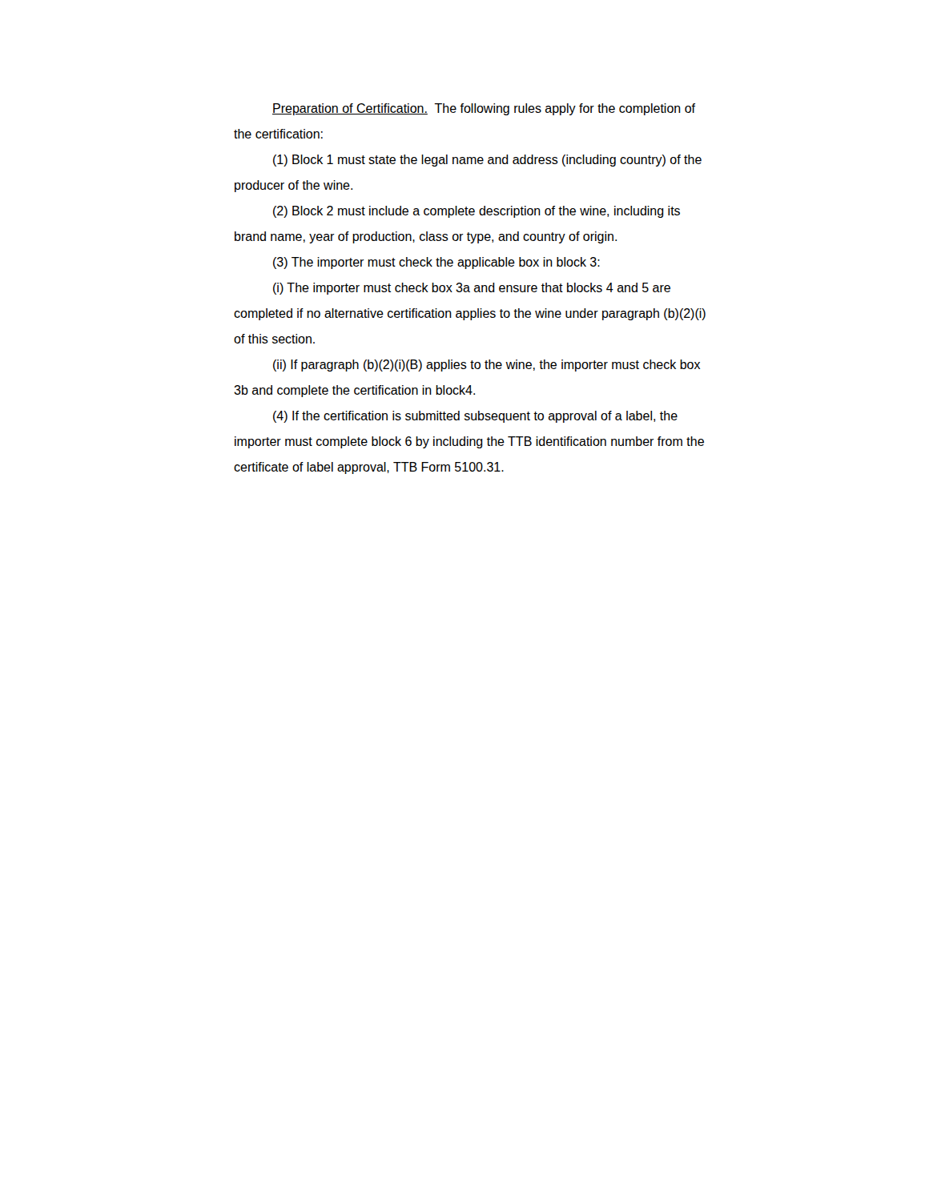Preparation of Certification. The following rules apply for the completion of the certification:
(1) Block 1 must state the legal name and address (including country) of the producer of the wine.
(2) Block 2 must include a complete description of the wine, including its brand name, year of production, class or type, and country of origin.
(3) The importer must check the applicable box in block 3:
(i) The importer must check box 3a and ensure that blocks 4 and 5 are completed if no alternative certification applies to the wine under paragraph (b)(2)(i) of this section.
(ii) If paragraph (b)(2)(i)(B) applies to the wine, the importer must check box 3b and complete the certification in block4.
(4) If the certification is submitted subsequent to approval of a label, the importer must complete block 6 by including the TTB identification number from the certificate of label approval, TTB Form 5100.31.